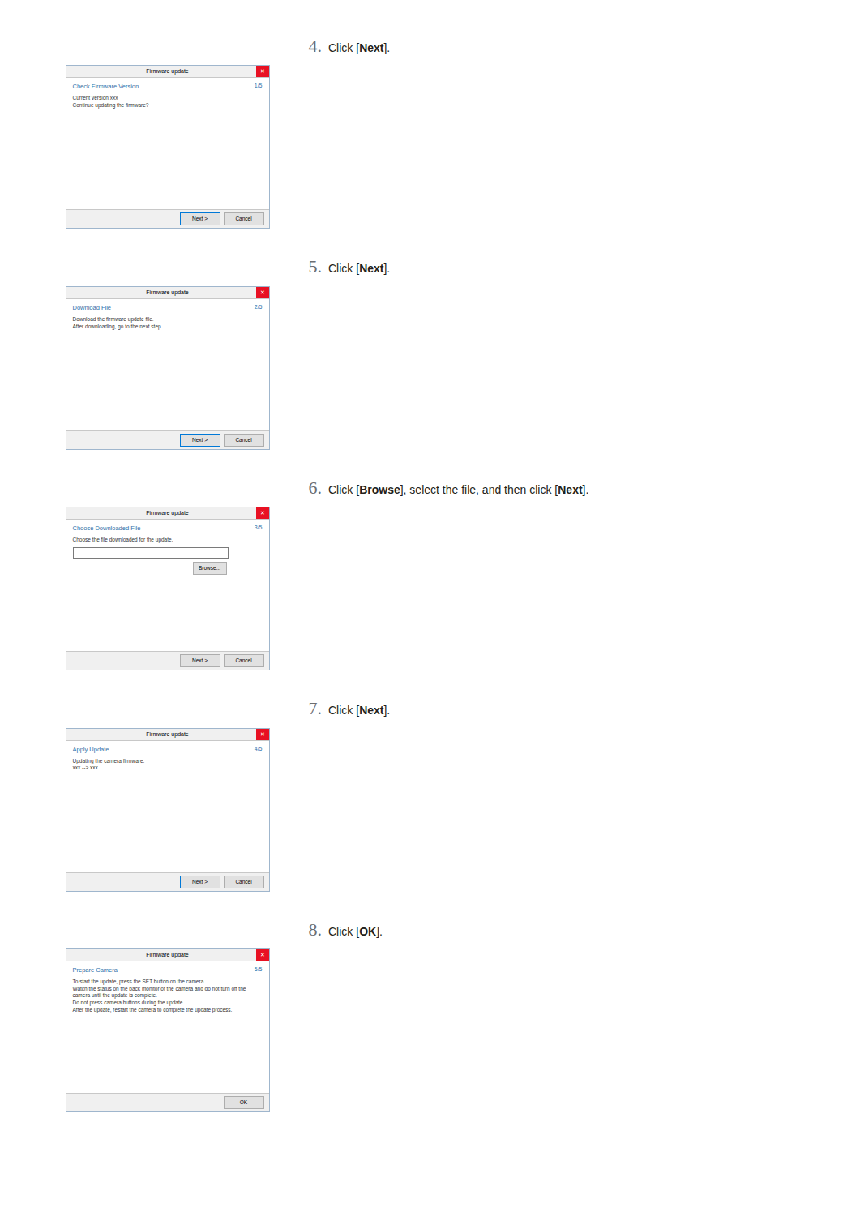4. Click [Next].
Firmware update✕
1/5
Check Firmware Version
Current version xxx
Continue updating the firmware?
Next >Cancel
5. Click [Next].
Firmware update✕
2/5
Download File
Download the firmware update file.
After downloading, go to the next step.
Next >Cancel
6. Click [Browse], select the file, and then click [Next].
Firmware update✕
3/5
Choose Downloaded File
Choose the file downloaded for the update.
Browse...
Next >Cancel
7. Click [Next].
Firmware update✕
4/5
Apply Update
Updating the camera firmware.
xxx --> xxx
Next >Cancel
8. Click [OK].
Firmware update✕
5/5
Prepare Camera
To start the update, press the SET button on the camera.
Watch the status on the back monitor of the camera and do not turn off the camera until the update is complete.
Do not press camera buttons during the update.
After the update, restart the camera to complete the update process.
OK